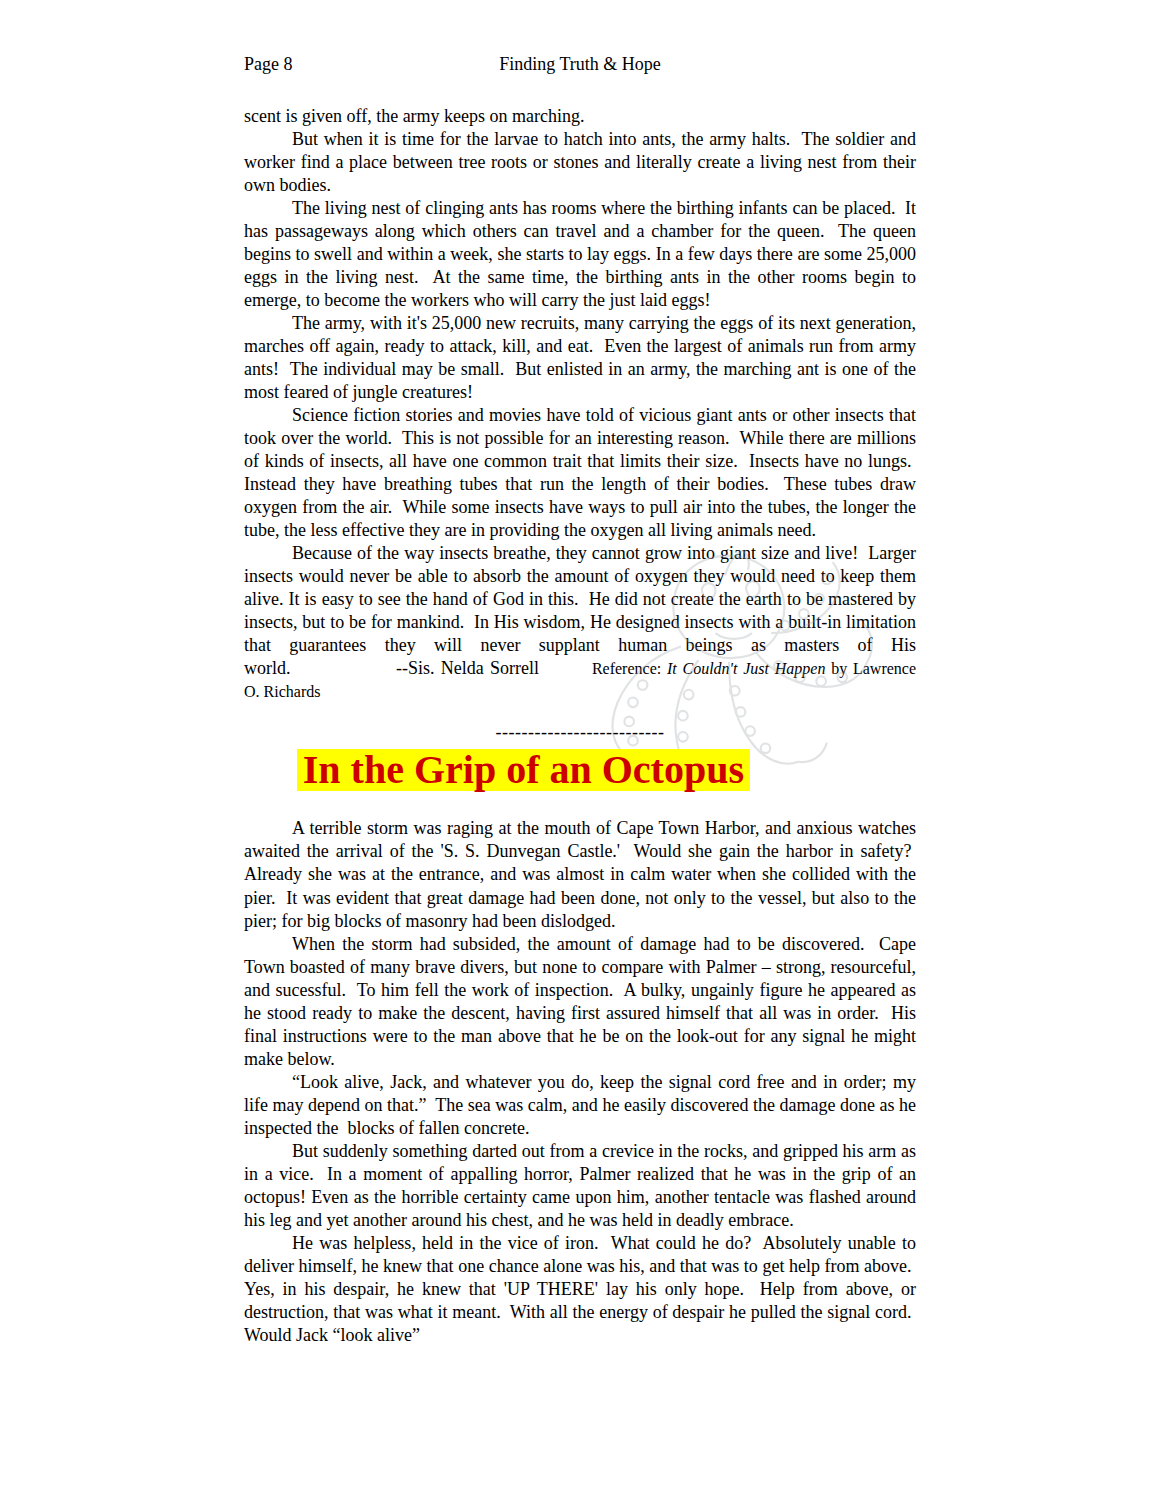Page 8
Finding Truth & Hope
scent is given off, the army keeps on marching.
But when it is time for the larvae to hatch into ants, the army halts. The soldier and worker find a place between tree roots or stones and literally create a living nest from their own bodies.
The living nest of clinging ants has rooms where the birthing infants can be placed. It has passageways along which others can travel and a chamber for the queen. The queen begins to swell and within a week, she starts to lay eggs. In a few days there are some 25,000 eggs in the living nest. At the same time, the birthing ants in the other rooms begin to emerge, to become the workers who will carry the just laid eggs!
The army, with it's 25,000 new recruits, many carrying the eggs of its next generation, marches off again, ready to attack, kill, and eat. Even the largest of animals run from army ants! The individual may be small. But enlisted in an army, the marching ant is one of the most feared of jungle creatures!
Science fiction stories and movies have told of vicious giant ants or other insects that took over the world. This is not possible for an interesting reason. While there are millions of kinds of insects, all have one common trait that limits their size. Insects have no lungs. Instead they have breathing tubes that run the length of their bodies. These tubes draw oxygen from the air. While some insects have ways to pull air into the tubes, the longer the tube, the less effective they are in providing the oxygen all living animals need.
Because of the way insects breathe, they cannot grow into giant size and live! Larger insects would never be able to absorb the amount of oxygen they would need to keep them alive. It is easy to see the hand of God in this. He did not create the earth to be mastered by insects, but to be for mankind. In His wisdom, He designed insects with a built-in limitation that guarantees they will never supplant human beings as masters of His world.--Sis. Nelda Sorrell Reference: It Couldn't Just Happen by Lawrence O. Richards
--------------------------
In the Grip of an Octopus
A terrible storm was raging at the mouth of Cape Town Harbor, and anxious watches awaited the arrival of the 'S. S. Dunvegan Castle.' Would she gain the harbor in safety? Already she was at the entrance, and was almost in calm water when she collided with the pier. It was evident that great damage had been done, not only to the vessel, but also to the pier; for big blocks of masonry had been dislodged.
When the storm had subsided, the amount of damage had to be discovered. Cape Town boasted of many brave divers, but none to compare with Palmer – strong, resourceful, and sucessful. To him fell the work of inspection. A bulky, ungainly figure he appeared as he stood ready to make the descent, having first assured himself that all was in order. His final instructions were to the man above that he be on the look-out for any signal he might make below.
“Look alive, Jack, and whatever you do, keep the signal cord free and in order; my life may depend on that.” The sea was calm, and he easily discovered the damage done as he inspected the blocks of fallen concrete.
But suddenly something darted out from a crevice in the rocks, and gripped his arm as in a vice. In a moment of appalling horror, Palmer realized that he was in the grip of an octopus! Even as the horrible certainty came upon him, another tentacle was flashed around his leg and yet another around his chest, and he was held in deadly embrace.
He was helpless, held in the vice of iron. What could he do? Absolutely unable to deliver himself, he knew that one chance alone was his, and that was to get help from above. Yes, in his despair, he knew that 'UP THERE' lay his only hope. Help from above, or destruction, that was what it meant. With all the energy of despair he pulled the signal cord. Would Jack “look alive”